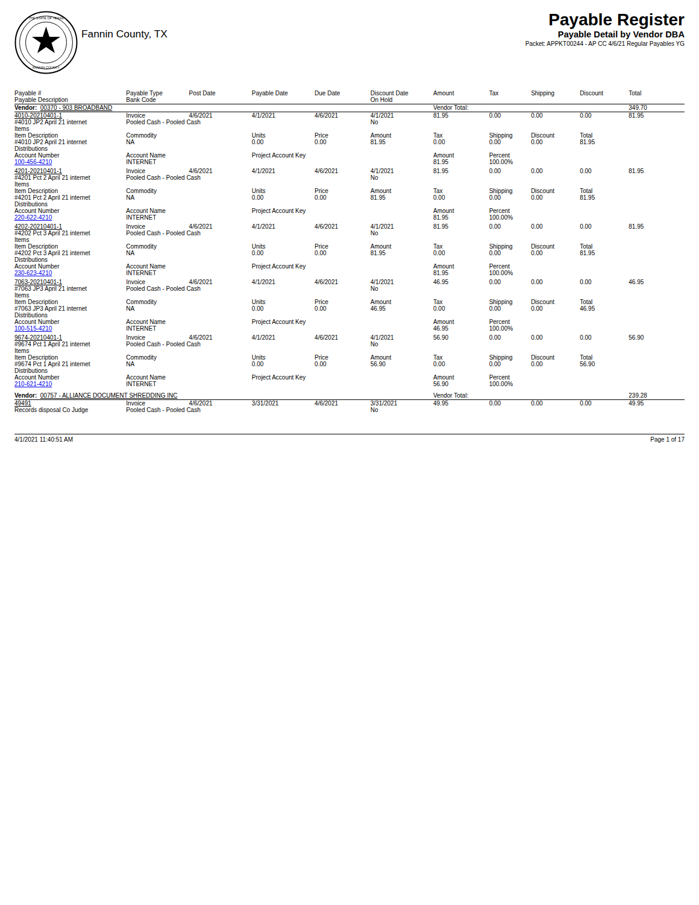THE STATE OF TEXAS FANNIN COUNTY
Fannin County, TX
Payable Register
Payable Detail by Vendor DBA
Packet: APPKT00244 - AP CC 4/6/21 Regular Payables YG
| Payable # | Payable Type | Post Date | Payable Date | Due Date | Discount Date | Amount | Tax | Shipping | Discount | Total |
| --- | --- | --- | --- | --- | --- | --- | --- | --- | --- | --- |
| Payable Description | Bank Code | | | On Hold | | | | |
| Vendor: 00370 - 903 BROADBAND | Vendor Total: | 349.70 |
| 4010-20210401-1 | Invoice | 4/6/2021 | 4/1/2021 | 4/6/2021 | 4/1/2021 | 81.95 | 0.00 | 0.00 | 0.00 | 81.95 |
| #4010 JP2 April 21 internet | Pooled Cash - Pooled Cash | | No | |
| Items |
| Item Description | Commodity | Units | Price | Amount | Tax | Shipping | Discount | Total |
| #4010 JP2 April 21 internet | NA | 0.00 | 0.00 | 81.95 | 0.00 | 0.00 | 0.00 | 81.95 |
| Distributions |
| Account Number | Account Name | Project Account Key | Amount | Percent | |
| 100-456-4210 | INTERNET | | 81.95 | 100.00% | |
| 4201-20210401-1 | Invoice | 4/6/2021 | 4/1/2021 | 4/6/2021 | 4/1/2021 | 81.95 | 0.00 | 0.00 | 0.00 | 81.95 |
| #4201 Pct 2 April 21 internet | Pooled Cash - Pooled Cash | | No | |
| Items |
| Item Description | Commodity | Units | Price | Amount | Tax | Shipping | Discount | Total |
| #4201 Pct 2 April 21 internet | NA | 0.00 | 0.00 | 81.95 | 0.00 | 0.00 | 0.00 | 81.95 |
| Distributions |
| Account Number | Account Name | Project Account Key | Amount | Percent | |
| 220-622-4210 | INTERNET | | 81.95 | 100.00% | |
| 4202-20210401-1 | Invoice | 4/6/2021 | 4/1/2021 | 4/6/2021 | 4/1/2021 | 81.95 | 0.00 | 0.00 | 0.00 | 81.95 |
| #4202 Pct 3 April 21 internet | Pooled Cash - Pooled Cash | | No | |
| Items |
| Item Description | Commodity | Units | Price | Amount | Tax | Shipping | Discount | Total |
| #4202 Pct 3 April 21 internet | NA | 0.00 | 0.00 | 81.95 | 0.00 | 0.00 | 0.00 | 81.95 |
| Distributions |
| Account Number | Account Name | Project Account Key | Amount | Percent | |
| 230-623-4210 | INTERNET | | 81.95 | 100.00% | |
| 7063-20210401-1 | Invoice | 4/6/2021 | 4/1/2021 | 4/6/2021 | 4/1/2021 | 46.95 | 0.00 | 0.00 | 0.00 | 46.95 |
| #7063 JP3 April 21 internet | Pooled Cash - Pooled Cash | | No | |
| Items |
| Item Description | Commodity | Units | Price | Amount | Tax | Shipping | Discount | Total |
| #7063 JP3 April 21 internet | NA | 0.00 | 0.00 | 46.95 | 0.00 | 0.00 | 0.00 | 46.95 |
| Distributions |
| Account Number | Account Name | Project Account Key | Amount | Percent | |
| 100-515-4210 | INTERNET | | 46.95 | 100.00% | |
| 9674-20210401-1 | Invoice | 4/6/2021 | 4/1/2021 | 4/6/2021 | 4/1/2021 | 56.90 | 0.00 | 0.00 | 0.00 | 56.90 |
| #9674 Pct 1 April 21 internet | Pooled Cash - Pooled Cash | | No | |
| Items |
| Item Description | Commodity | Units | Price | Amount | Tax | Shipping | Discount | Total |
| #9674 Pct 1 April 21 internet | NA | 0.00 | 0.00 | 56.90 | 0.00 | 0.00 | 0.00 | 56.90 |
| Distributions |
| Account Number | Account Name | Project Account Key | Amount | Percent | |
| 210-621-4210 | INTERNET | | 56.90 | 100.00% | |
| Vendor: 00757 - ALLIANCE DOCUMENT SHREDDING INC | Vendor Total: | 239.28 |
| 49491 | Invoice | 4/6/2021 | 3/31/2021 | 4/6/2021 | 3/31/2021 | 49.95 | 0.00 | 0.00 | 0.00 | 49.95 |
| Records disposal Co Judge | Pooled Cash - Pooled Cash | | No | |
4/1/2021 11:40:51 AM
Page 1 of 17